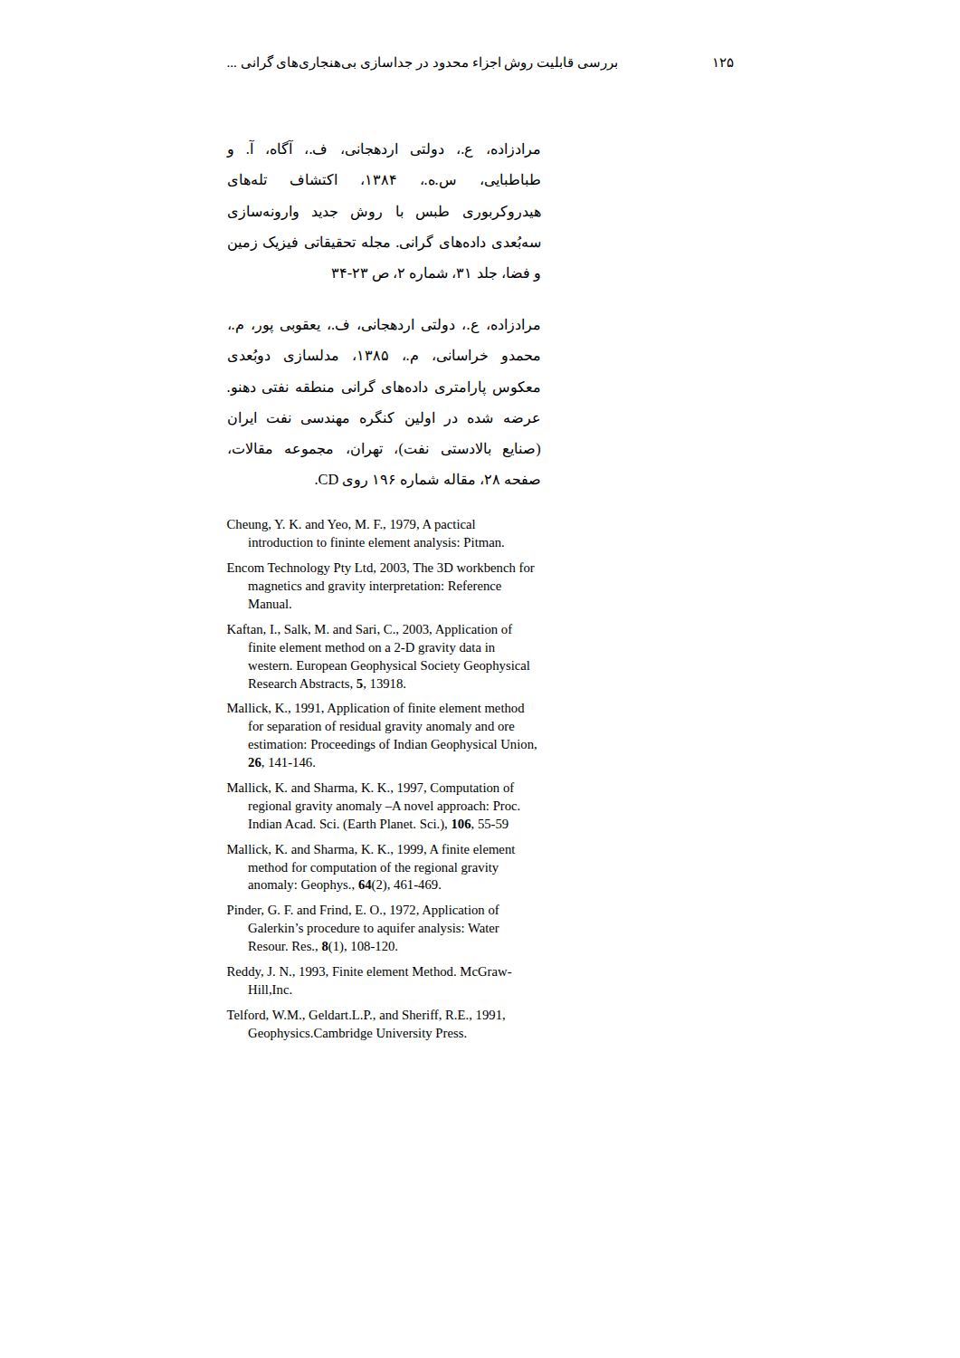۱۲۵ بررسی قابلیت روش اجزاء محدود در جداسازی بی‌هنجاری‌های گرانی ...
مرادزاده، ع.، دولتی اردهجانی، ف.، آگاه، آ. و طباطبایی، س.ه.، ۱۳۸۴، اکتشاف تله‌های هیدروکربوری طبس با روش جدید وارونه‌سازی سه‌بُعدی داده‌های گرانی. مجله تحقیقاتی فیزیک زمین و فضا، جلد ۳۱، شماره ۲، ص ۲۳-۳۴
مرادزاده، ع.، دولتی اردهجانی، ف.، یعقوبی پور، م.، محمدو خراسانی، م.، ۱۳۸۵، مدلسازی دوبُعدی معکوس پارامتری داده‌های گرانی منطقه نفتی دهنو. عرضه شده در اولین کنگره مهندسی نفت ایران (صنایع بالادستی نفت)، تهران، مجموعه مقالات، صفحه ۲۸، مقاله شماره ۱۹۶ روی CD.
Cheung, Y. K. and Yeo, M. F., 1979, A pactical introduction to fininte element analysis: Pitman.
Encom Technology Pty Ltd, 2003, The 3D workbench for magnetics and gravity interpretation: Reference Manual.
Kaftan, I., Salk, M. and Sari, C., 2003, Application of finite element method on a 2-D gravity data in western. European Geophysical Society Geophysical Research Abstracts, 5, 13918.
Mallick, K., 1991, Application of finite element method for separation of residual gravity anomaly and ore estimation: Proceedings of Indian Geophysical Union, 26, 141-146.
Mallick, K. and Sharma, K. K., 1997, Computation of regional gravity anomaly –A novel approach: Proc. Indian Acad. Sci. (Earth Planet. Sci.), 106, 55-59
Mallick, K. and Sharma, K. K., 1999, A finite element method for computation of the regional gravity anomaly: Geophys., 64(2), 461-469.
Pinder, G. F. and Frind, E. O., 1972, Application of Galerkin’s procedure to aquifer analysis: Water Resour. Res., 8(1), 108-120.
Reddy, J. N., 1993, Finite element Method. McGraw-Hill,Inc.
Telford, W.M., Geldart.L.P., and Sheriff, R.E., 1991, Geophysics.Cambridge University Press.